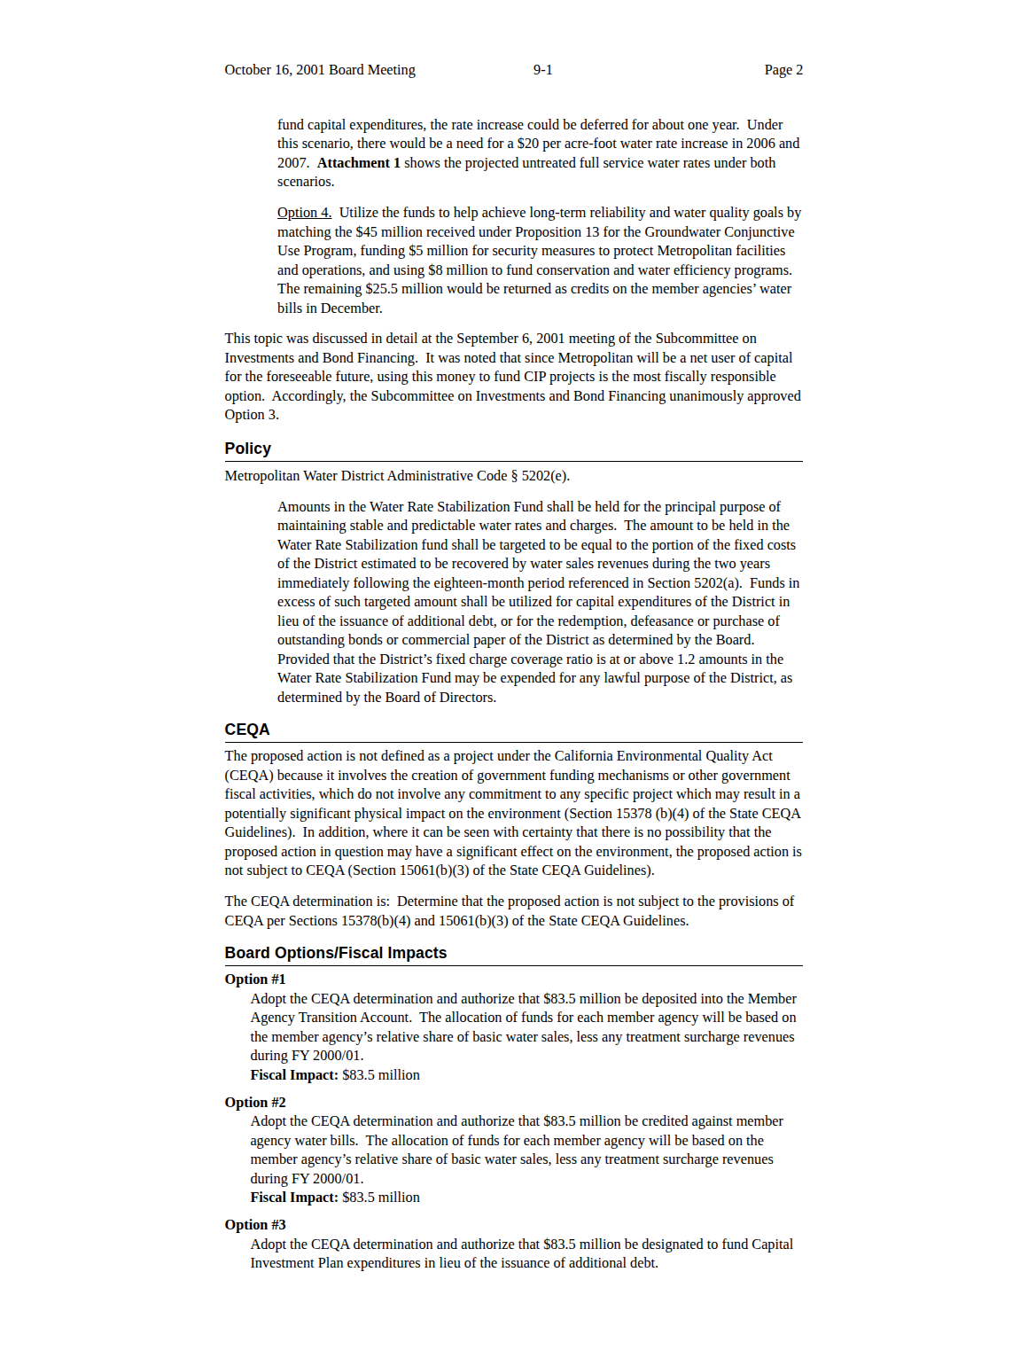October 16, 2001 Board Meeting
9-1
Page 2
fund capital expenditures, the rate increase could be deferred for about one year. Under this scenario, there would be a need for a $20 per acre-foot water rate increase in 2006 and 2007. Attachment 1 shows the projected untreated full service water rates under both scenarios.
Option 4. Utilize the funds to help achieve long-term reliability and water quality goals by matching the $45 million received under Proposition 13 for the Groundwater Conjunctive Use Program, funding $5 million for security measures to protect Metropolitan facilities and operations, and using $8 million to fund conservation and water efficiency programs. The remaining $25.5 million would be returned as credits on the member agencies’ water bills in December.
This topic was discussed in detail at the September 6, 2001 meeting of the Subcommittee on Investments and Bond Financing. It was noted that since Metropolitan will be a net user of capital for the foreseeable future, using this money to fund CIP projects is the most fiscally responsible option. Accordingly, the Subcommittee on Investments and Bond Financing unanimously approved Option 3.
Policy
Metropolitan Water District Administrative Code § 5202(e).
Amounts in the Water Rate Stabilization Fund shall be held for the principal purpose of maintaining stable and predictable water rates and charges. The amount to be held in the Water Rate Stabilization fund shall be targeted to be equal to the portion of the fixed costs of the District estimated to be recovered by water sales revenues during the two years immediately following the eighteen-month period referenced in Section 5202(a). Funds in excess of such targeted amount shall be utilized for capital expenditures of the District in lieu of the issuance of additional debt, or for the redemption, defeasance or purchase of outstanding bonds or commercial paper of the District as determined by the Board. Provided that the District’s fixed charge coverage ratio is at or above 1.2 amounts in the Water Rate Stabilization Fund may be expended for any lawful purpose of the District, as determined by the Board of Directors.
CEQA
The proposed action is not defined as a project under the California Environmental Quality Act (CEQA) because it involves the creation of government funding mechanisms or other government fiscal activities, which do not involve any commitment to any specific project which may result in a potentially significant physical impact on the environment (Section 15378 (b)(4) of the State CEQA Guidelines). In addition, where it can be seen with certainty that there is no possibility that the proposed action in question may have a significant effect on the environment, the proposed action is not subject to CEQA (Section 15061(b)(3) of the State CEQA Guidelines).
The CEQA determination is: Determine that the proposed action is not subject to the provisions of CEQA per Sections 15378(b)(4) and 15061(b)(3) of the State CEQA Guidelines.
Board Options/Fiscal Impacts
Option #1
Adopt the CEQA determination and authorize that $83.5 million be deposited into the Member Agency Transition Account. The allocation of funds for each member agency will be based on the member agency’s relative share of basic water sales, less any treatment surcharge revenues during FY 2000/01.
Fiscal Impact: $83.5 million
Option #2
Adopt the CEQA determination and authorize that $83.5 million be credited against member agency water bills. The allocation of funds for each member agency will be based on the member agency’s relative share of basic water sales, less any treatment surcharge revenues during FY 2000/01.
Fiscal Impact: $83.5 million
Option #3
Adopt the CEQA determination and authorize that $83.5 million be designated to fund Capital Investment Plan expenditures in lieu of the issuance of additional debt.